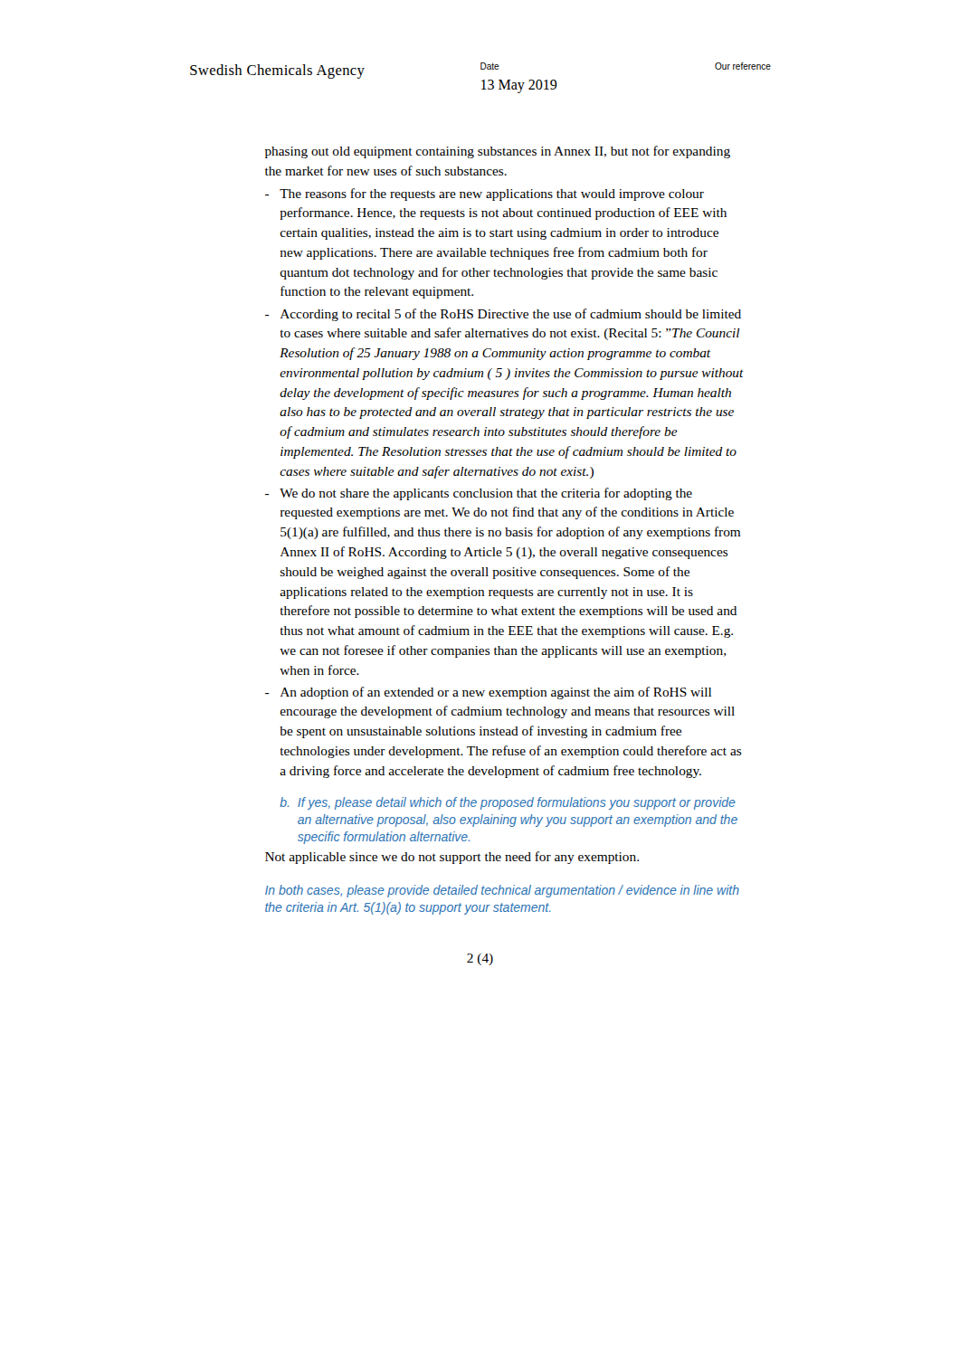Swedish Chemicals Agency
Date Our reference
13 May 2019
phasing out old equipment containing substances in Annex II, but not for expanding the market for new uses of such substances.
The reasons for the requests are new applications that would improve colour performance. Hence, the requests is not about continued production of EEE with certain qualities, instead the aim is to start using cadmium in order to introduce new applications. There are available techniques free from cadmium both for quantum dot technology and for other technologies that provide the same basic function to the relevant equipment.
According to recital 5 of the RoHS Directive the use of cadmium should be limited to cases where suitable and safer alternatives do not exist. (Recital 5: ”The Council Resolution of 25 January 1988 on a Community action programme to combat environmental pollution by cadmium ( 5 ) invites the Commission to pursue without delay the development of specific measures for such a programme. Human health also has to be protected and an overall strategy that in particular restricts the use of cadmium and stimulates research into substitutes should therefore be implemented. The Resolution stresses that the use of cadmium should be limited to cases where suitable and safer alternatives do not exist.)
We do not share the applicants conclusion that the criteria for adopting the requested exemptions are met. We do not find that any of the conditions in Article 5(1)(a) are fulfilled, and thus there is no basis for adoption of any exemptions from Annex II of RoHS. According to Article 5 (1), the overall negative consequences should be weighed against the overall positive consequences. Some of the applications related to the exemption requests are currently not in use. It is therefore not possible to determine to what extent the exemptions will be used and thus not what amount of cadmium in the EEE that the exemptions will cause. E.g. we can not foresee if other companies than the applicants will use an exemption, when in force.
An adoption of an extended or a new exemption against the aim of RoHS will encourage the development of cadmium technology and means that resources will be spent on unsustainable solutions instead of investing in cadmium free technologies under development. The refuse of an exemption could therefore act as a driving force and accelerate the development of cadmium free technology.
b. If yes, please detail which of the proposed formulations you support or provide an alternative proposal, also explaining why you support an exemption and the specific formulation alternative.
Not applicable since we do not support the need for any exemption.
In both cases, please provide detailed technical argumentation / evidence in line with the criteria in Art. 5(1)(a) to support your statement.
2 (4)